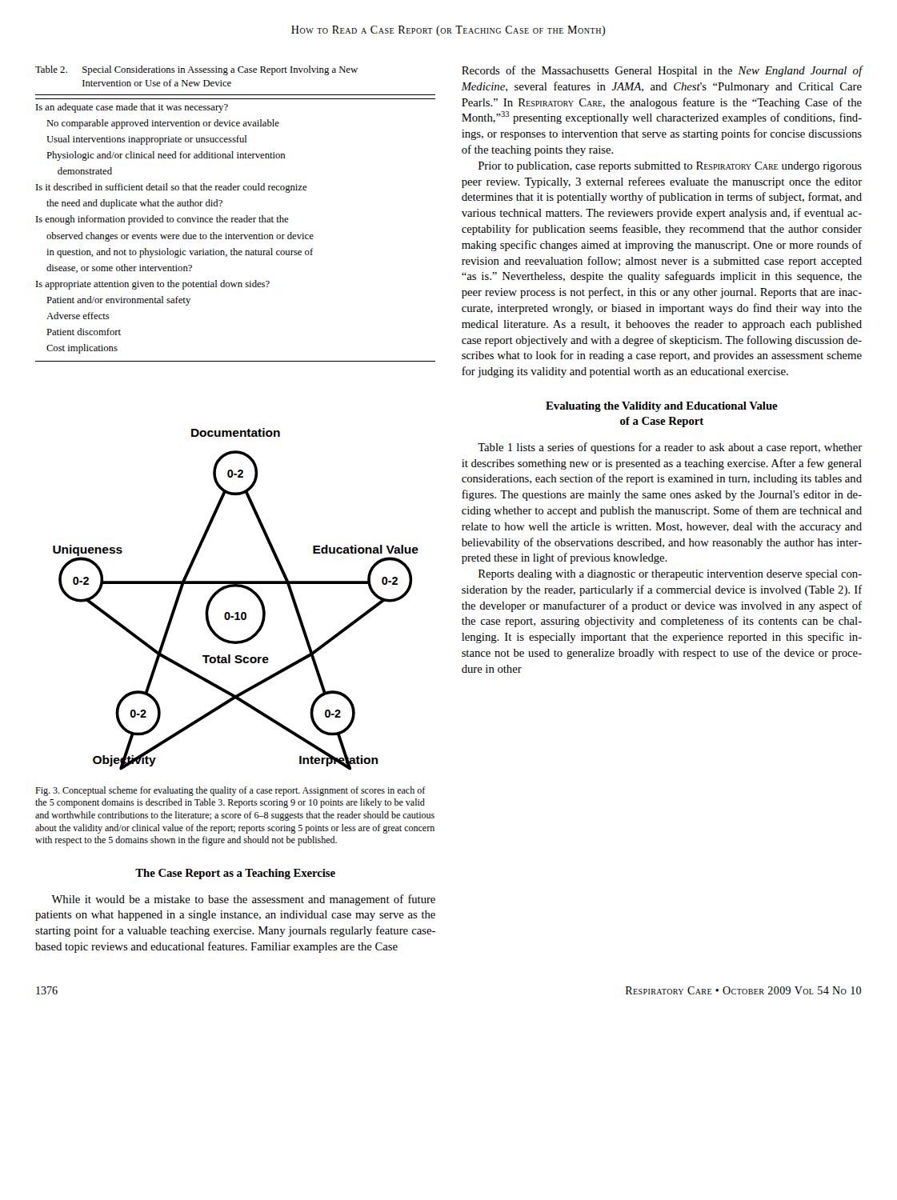How to Read a Case Report (or Teaching Case of the Month)
Table 2. Special Considerations in Assessing a Case Report Involving a New Intervention or Use of a New Device
| Is an adequate case made that it was necessary? |
| No comparable approved intervention or device available |
| Usual interventions inappropriate or unsuccessful |
| Physiologic and/or clinical need for additional intervention |
| demonstrated |
| Is it described in sufficient detail so that the reader could recognize |
| the need and duplicate what the author did? |
| Is enough information provided to convince the reader that the |
| observed changes or events were due to the intervention or device |
| in question, and not to physiologic variation, the natural course of |
| disease, or some other intervention? |
| Is appropriate attention given to the potential down sides? |
| Patient and/or environmental safety |
| Adverse effects |
| Patient discomfort |
| Cost implications |
Documentation Uniqueness Educational Value Objectivity Interpretation 0-2 0-2 0-2 0-2 0-2 0-10 Total Score
Fig. 3. Conceptual scheme for evaluating the quality of a case report. Assignment of scores in each of the 5 component domains is described in Table 3. Reports scoring 9 or 10 points are likely to be valid and worthwhile contributions to the literature; a score of 6–8 suggests that the reader should be cautious about the validity and/or clinical value of the report; reports scoring 5 points or less are of great concern with respect to the 5 domains shown in the figure and should not be published.
The Case Report as a Teaching Exercise
While it would be a mistake to base the assessment and management of future patients on what happened in a single instance, an individual case may serve as the starting point for a valuable teaching exercise. Many journals regularly feature case-based topic reviews and educational features. Familiar examples are the Case
Records of the Massachusetts General Hospital in the New England Journal of Medicine, several features in JAMA, and Chest's “Pulmonary and Critical Care Pearls.” In Respiratory Care, the analogous feature is the “Teaching Case of the Month,”33 presenting exceptionally well characterized examples of conditions, findings, or responses to intervention that serve as starting points for concise discussions of the teaching points they raise.
Prior to publication, case reports submitted to Respiratory Care undergo rigorous peer review. Typically, 3 external referees evaluate the manuscript once the editor determines that it is potentially worthy of publication in terms of subject, format, and various technical matters. The reviewers provide expert analysis and, if eventual acceptability for publication seems feasible, they recommend that the author consider making specific changes aimed at improving the manuscript. One or more rounds of revision and reevaluation follow; almost never is a submitted case report accepted “as is.” Nevertheless, despite the quality safeguards implicit in this sequence, the peer review process is not perfect, in this or any other journal. Reports that are inaccurate, interpreted wrongly, or biased in important ways do find their way into the medical literature. As a result, it behooves the reader to approach each published case report objectively and with a degree of skepticism. The following discussion describes what to look for in reading a case report, and provides an assessment scheme for judging its validity and potential worth as an educational exercise.
Evaluating the Validity and Educational Value
of a Case Report
Table 1 lists a series of questions for a reader to ask about a case report, whether it describes something new or is presented as a teaching exercise. After a few general considerations, each section of the report is examined in turn, including its tables and figures. The questions are mainly the same ones asked by the Journal's editor in deciding whether to accept and publish the manuscript. Some of them are technical and relate to how well the article is written. Most, however, deal with the accuracy and believability of the observations described, and how reasonably the author has interpreted these in light of previous knowledge.
Reports dealing with a diagnostic or therapeutic intervention deserve special consideration by the reader, particularly if a commercial device is involved (Table 2). If the developer or manufacturer of a product or device was involved in any aspect of the case report, assuring objectivity and completeness of its contents can be challenging. It is especially important that the experience reported in this specific instance not be used to generalize broadly with respect to use of the device or procedure in other
1376
Respiratory Care • October 2009 Vol 54 No 10